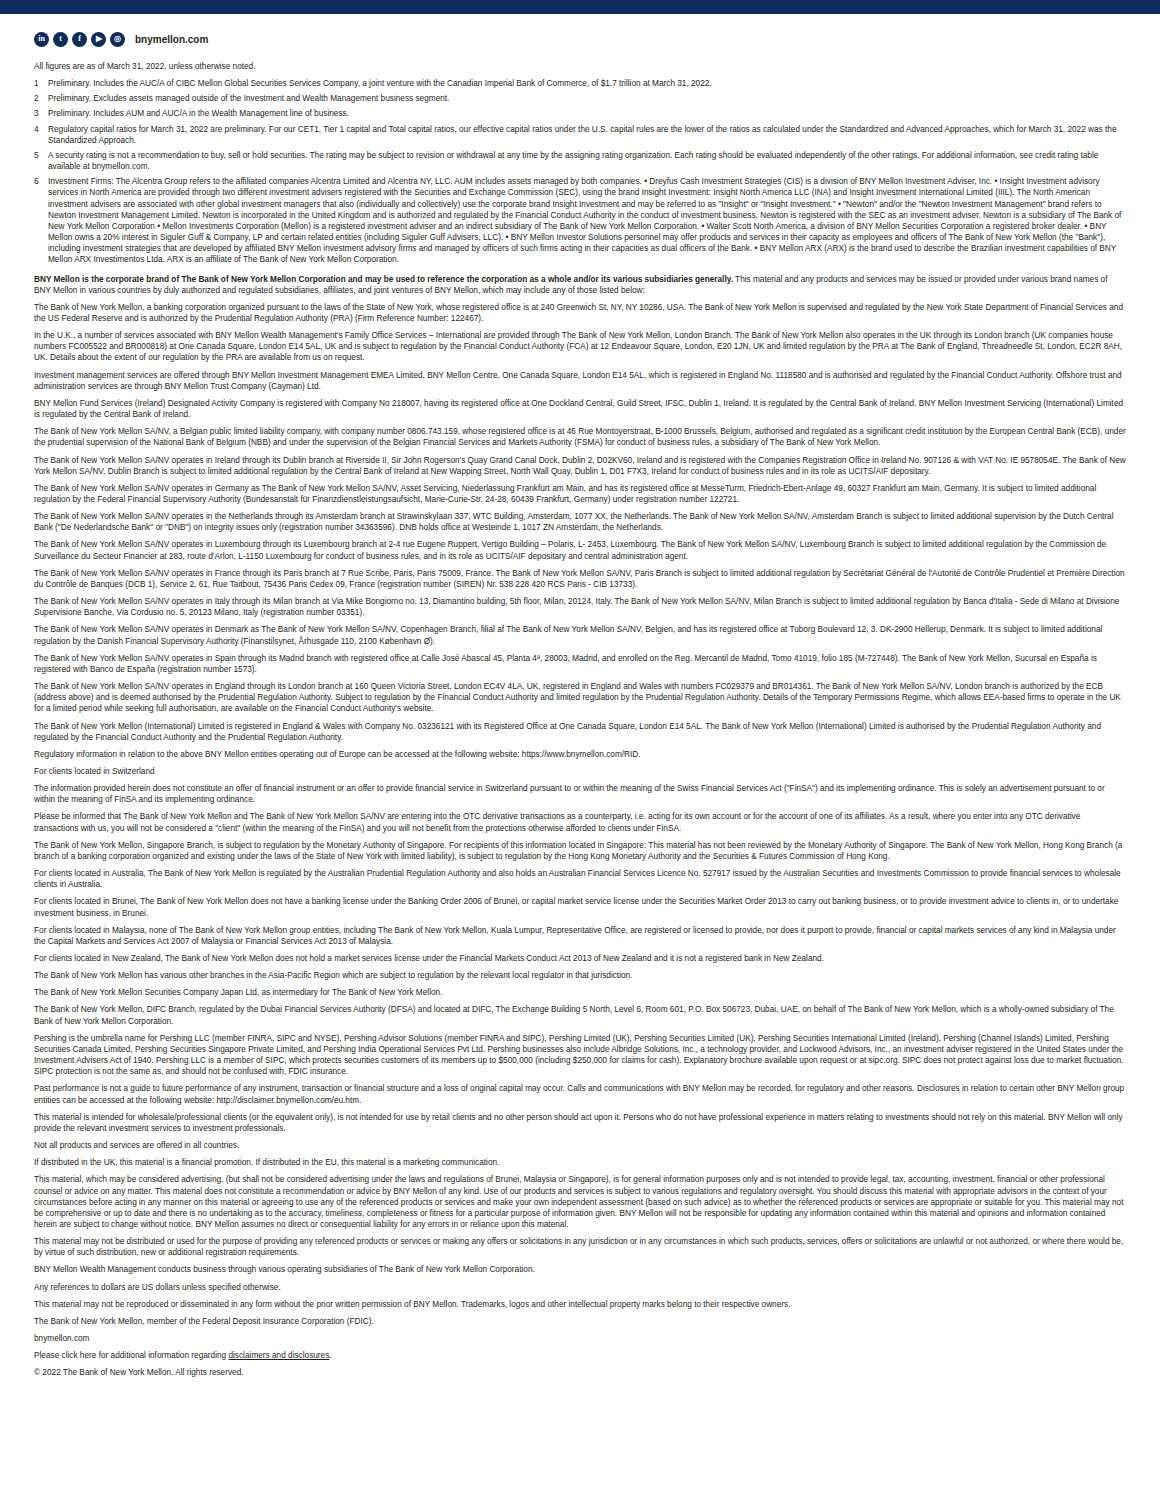in t f ▶ ◎ bnymellon.com
All figures are as of March 31, 2022, unless otherwise noted.
1 Preliminary. Includes the AUC/A of CIBC Mellon Global Securities Services Company, a joint venture with the Canadian Imperial Bank of Commerce, of $1.7 trillion at March 31, 2022.
2 Preliminary. Excludes assets managed outside of the Investment and Wealth Management business segment.
3 Preliminary. Includes AUM and AUC/A in the Wealth Management line of business.
4 Regulatory capital ratios for March 31, 2022 are preliminary. For our CET1, Tier 1 capital and Total capital ratios, our effective capital ratios under the U.S. capital rules are the lower of the ratios as calculated under the Standardized and Advanced Approaches, which for March 31, 2022 was the Standardized Approach.
5 A security rating is not a recommendation to buy, sell or hold securities. The rating may be subject to revision or withdrawal at any time by the assigning rating organization. Each rating should be evaluated independently of the other ratings. For additional information, see credit rating table available at bnymellon.com.
6 Investment Firms: The Alcentra Group refers to the affiliated companies Alcentra Limited and Alcentra NY, LLC. AUM includes assets managed by both companies. • Dreyfus Cash Investment Strategies (CIS) is a division of BNY Mellon Investment Adviser, Inc. • Insight Investment advisory services in North America are provided through two different investment advisers registered with the Securities and Exchange Commission (SEC), using the brand Insight Investment: Insight North America LLC (INA) and Insight Investment International Limited (IIIL). The North American investment advisers are associated with other global investment managers that also (individually and collectively) use the corporate brand Insight Investment and may be referred to as "Insight" or "Insight Investment." • "Newton" and/or the "Newton Investment Management" brand refers to Newton Investment Management Limited. Newton is incorporated in the United Kingdom and is authorized and regulated by the Financial Conduct Authority in the conduct of investment business. Newton is registered with the SEC as an investment adviser. Newton is a subsidiary of The Bank of New York Mellon Corporation • Mellon Investments Corporation (Mellon) is a registered investment adviser and an indirect subsidiary of The Bank of New York Mellon Corporation. • Walter Scott North America, a division of BNY Mellon Securities Corporation a registered broker dealer. • BNY Mellon owns a 20% interest in Siguler Guff & Company, LP and certain related entities (including Siguler Guff Advisers, LLC). • BNY Mellon Investor Solutions personnel may offer products and services in their capacity as employees and officers of The Bank of New York Mellon (the "Bank"), including investment strategies that are developed by affiliated BNY Mellon investment advisory firms and managed by officers of such firms acting in their capacities as dual officers of the Bank. • BNY Mellon ARX (ARX) is the brand used to describe the Brazilian investment capabilities of BNY Mellon ARX Investimentos Ltda. ARX is an affiliate of The Bank of New York Mellon Corporation.
BNY Mellon is the corporate brand of The Bank of New York Mellon Corporation and may be used to reference the corporation as a whole and/or its various subsidiaries generally. This material and any products and services may be issued or provided under various brand names of BNY Mellon in various countries by duly authorized and regulated subsidiaries, affiliates, and joint ventures of BNY Mellon, which may include any of those listed below:
The Bank of New York Mellon, a banking corporation organized pursuant to the laws of the State of New York, whose registered office is at 240 Greenwich St, NY, NY 10286, USA. The Bank of New York Mellon is supervised and regulated by the New York State Department of Financial Services and the US Federal Reserve and is authorized by the Prudential Regulation Authority (PRA) (Firm Reference Number: 122467).
In the U.K., a number of services associated with BNY Mellon Wealth Management's Family Office Services – International are provided through The Bank of New York Mellon, London Branch. The Bank of New York Mellon also operates in the UK through its London branch (UK companies house numbers FC005522 and BR000818) at One Canada Square, London E14 5AL, UK and is subject to regulation by the Financial Conduct Authority (FCA) at 12 Endeavour Square, London, E20 1JN, UK and limited regulation by the PRA at The Bank of England, Threadneedle St, London, EC2R 8AH, UK. Details about the extent of our regulation by the PRA are available from us on request.
Investment management services are offered through BNY Mellon Investment Management EMEA Limited, BNY Mellon Centre, One Canada Square, London E14 5AL, which is registered in England No. 1118580 and is authorised and regulated by the Financial Conduct Authority. Offshore trust and administration services are through BNY Mellon Trust Company (Cayman) Ltd.
BNY Mellon Fund Services (Ireland) Designated Activity Company is registered with Company No 218007, having its registered office at One Dockland Central, Guild Street, IFSC, Dublin 1, Ireland. It is regulated by the Central Bank of Ireland. BNY Mellon Investment Servicing (International) Limited is regulated by the Central Bank of Ireland.
The Bank of New York Mellon SA/NV, a Belgian public limited liability company, with company number 0806.743.159, whose registered office is at 46 Rue Montoyerstraat, B-1000 Brussels, Belgium, authorised and regulated as a significant credit institution by the European Central Bank (ECB), under the prudential supervision of the National Bank of Belgium (NBB) and under the supervision of the Belgian Financial Services and Markets Authority (FSMA) for conduct of business rules, a subsidiary of The Bank of New York Mellon.
The Bank of New York Mellon SA/NV operates in Ireland through its Dublin branch at Riverside II, Sir John Rogerson's Quay Grand Canal Dock, Dublin 2, D02KV60, Ireland and is registered with the Companies Registration Office in Ireland No. 907126 & with VAT No. IE 9578054E. The Bank of New York Mellon SA/NV, Dublin Branch is subject to limited additional regulation by the Central Bank of Ireland at New Wapping Street, North Wall Quay, Dublin 1, D01 F7X3, Ireland for conduct of business rules and in its role as UCITS/AIF depositary.
The Bank of New York Mellon SA/NV operates in Germany as The Bank of New York Mellon SA/NV, Asset Servicing, Niederlassung Frankfurt am Main, and has its registered office at MesseTurm, Friedrich-Ebert-Anlage 49, 60327 Frankfurt am Main, Germany. It is subject to limited additional regulation by the Federal Financial Supervisory Authority (Bundesanstalt für Finanzdienstleistungsaufsicht, Marie-Curie-Str. 24-28, 60439 Frankfurt, Germany) under registration number 122721.
The Bank of New York Mellon SA/NV operates in the Netherlands through its Amsterdam branch at Strawinskylaan 337, WTC Building, Amsterdam, 1077 XX, the Netherlands. The Bank of New York Mellon SA/NV, Amsterdam Branch is subject to limited additional supervision by the Dutch Central Bank ("De Nederlandsche Bank" or "DNB") on integrity issues only (registration number 34363596). DNB holds office at Westeinde 1, 1017 ZN Amsterdam, the Netherlands.
The Bank of New York Mellon SA/NV operates in Luxembourg through its Luxembourg branch at 2-4 rue Eugene Ruppert, Vertigo Building – Polaris, L- 2453, Luxembourg. The Bank of New York Mellon SA/NV, Luxembourg Branch is subject to limited additional regulation by the Commission de Surveillance du Secteur Financier at 283, route d'Arlon, L-1150 Luxembourg for conduct of business rules, and in its role as UCITS/AIF depositary and central administration agent.
The Bank of New York Mellon SA/NV operates in France through its Paris branch at 7 Rue Scribe, Paris, Paris 75009, France. The Bank of New York Mellon SA/NV, Paris Branch is subject to limited additional regulation by Secrétariat Général de l'Autorité de Contrôle Prudentiel et Première Direction du Contrôle de Banques (DCB 1), Service 2, 61, Rue Taitbout, 75436 Paris Cedex 09, France (registration number (SIREN) Nr. 538 228 420 RCS Paris - CIB 13733).
The Bank of New York Mellon SA/NV operates in Italy through its Milan branch at Via Mike Bongiorno no. 13, Diamantino building, 5th floor, Milan, 20124, Italy. The Bank of New York Mellon SA/NV, Milan Branch is subject to limited additional regulation by Banca d'Italia - Sede di Milano at Divisione Supervisione Banche, Via Cordusio no. 5, 20123 Milano, Italy (registration number 03351).
The Bank of New York Mellon SA/NV operates in Denmark as The Bank of New York Mellon SA/NV, Copenhagen Branch, filial af The Bank of New York Mellon SA/NV, Belgien, and has its registered office at Tuborg Boulevard 12, 3. DK-2900 Hellerup, Denmark. It is subject to limited additional regulation by the Danish Financial Supervisory Authority (Finanstilsynet, Århusgade 110, 2100 København Ø).
The Bank of New York Mellon SA/NV operates in Spain through its Madrid branch with registered office at Calle José Abascal 45, Planta 4ª, 28003, Madrid, and enrolled on the Reg. Mercantil de Madrid, Tomo 41019, folio 185 (M-727448). The Bank of New York Mellon, Sucursal en España is registered with Banco de España (registration number 1573).
The Bank of New York Mellon SA/NV operates in England through its London branch at 160 Queen Victoria Street, London EC4V 4LA, UK, registered in England and Wales with numbers FC029379 and BR014361. The Bank of New York Mellon SA/NV, London branch is authorized by the ECB (address above) and is deemed authorised by the Prudential Regulation Authority. Subject to regulation by the Financial Conduct Authority and limited regulation by the Prudential Regulation Authority. Details of the Temporary Permissions Regime, which allows EEA-based firms to operate in the UK for a limited period while seeking full authorisation, are available on the Financial Conduct Authority's website.
The Bank of New York Mellon (International) Limited is registered in England & Wales with Company No. 03236121 with its Registered Office at One Canada Square, London E14 5AL. The Bank of New York Mellon (International) Limited is authorised by the Prudential Regulation Authority and regulated by the Financial Conduct Authority and the Prudential Regulation Authority.
Regulatory information in relation to the above BNY Mellon entities operating out of Europe can be accessed at the following website: https://www.bnymellon.com/RID.
For clients located in Switzerland
The information provided herein does not constitute an offer of financial instrument or an offer to provide financial service in Switzerland pursuant to or within the meaning of the Swiss Financial Services Act ("FinSA") and its implementing ordinance. This is solely an advertisement pursuant to or within the meaning of FinSA and its implementing ordinance.
Please be informed that The Bank of New York Mellon and The Bank of New York Mellon SA/NV are entering into the OTC derivative transactions as a counterparty, i.e. acting for its own account or for the account of one of its affiliates. As a result, where you enter into any OTC derivative transactions with us, you will not be considered a "client" (within the meaning of the FinSA) and you will not benefit from the protections otherwise afforded to clients under FinSA.
The Bank of New York Mellon, Singapore Branch, is subject to regulation by the Monetary Authority of Singapore. For recipients of this information located in Singapore: This material has not been reviewed by the Monetary Authority of Singapore. The Bank of New York Mellon, Hong Kong Branch (a branch of a banking corporation organized and existing under the laws of the State of New York with limited liability), is subject to regulation by the Hong Kong Monetary Authority and the Securities & Futures Commission of Hong Kong.
For clients located in Australia, The Bank of New York Mellon is regulated by the Australian Prudential Regulation Authority and also holds an Australian Financial Services Licence No. 527917 issued by the Australian Securities and Investments Commission to provide financial services to wholesale clients in Australia.
For clients located in Brunei, The Bank of New York Mellon does not have a banking license under the Banking Order 2006 of Brunei, or capital market service license under the Securities Market Order 2013 to carry out banking business, or to provide investment advice to clients in, or to undertake investment business, in Brunei.
For clients located in Malaysia, none of The Bank of New York Mellon group entities, including The Bank of New York Mellon, Kuala Lumpur, Representative Office, are registered or licensed to provide, nor does it purport to provide, financial or capital markets services of any kind in Malaysia under the Capital Markets and Services Act 2007 of Malaysia or Financial Services Act 2013 of Malaysia.
For clients located in New Zealand, The Bank of New York Mellon does not hold a market services license under the Financial Markets Conduct Act 2013 of New Zealand and it is not a registered bank in New Zealand.
The Bank of New York Mellon has various other branches in the Asia-Pacific Region which are subject to regulation by the relevant local regulator in that jurisdiction.
The Bank of New York Mellon Securities Company Japan Ltd, as intermediary for The Bank of New York Mellon.
The Bank of New York Mellon, DIFC Branch, regulated by the Dubai Financial Services Authority (DFSA) and located at DIFC, The Exchange Building 5 North, Level 6, Room 601, P.O. Box 506723, Dubai, UAE, on behalf of The Bank of New York Mellon, which is a wholly-owned subsidiary of The Bank of New York Mellon Corporation.
Pershing is the umbrella name for Pershing LLC (member FINRA, SIPC and NYSE), Pershing Advisor Solutions (member FINRA and SIPC), Pershing Limited (UK), Pershing Securities Limited (UK), Pershing Securities International Limited (Ireland), Pershing (Channel Islands) Limited, Pershing Securities Canada Limited, Pershing Securities Singapore Private Limited, and Pershing India Operational Services Pvt Ltd. Pershing businesses also include Albridge Solutions, Inc., a technology provider, and Lockwood Advisors, Inc., an investment adviser registered in the United States under the Investment Advisers Act of 1940. Pershing LLC is a member of SIPC, which protects securities customers of its members up to $500,000 (including $250,000 for claims for cash). Explanatory brochure available upon request or at sipc.org. SIPC does not protect against loss due to market fluctuation. SIPC protection is not the same as, and should not be confused with, FDIC insurance.
Past performance is not a guide to future performance of any instrument, transaction or financial structure and a loss of original capital may occur. Calls and communications with BNY Mellon may be recorded, for regulatory and other reasons. Disclosures in relation to certain other BNY Mellon group entities can be accessed at the following website: http://disclaimer.bnymellon.com/eu.htm.
This material is intended for wholesale/professional clients (or the equivalent only), is not intended for use by retail clients and no other person should act upon it. Persons who do not have professional experience in matters relating to investments should not rely on this material. BNY Mellon will only provide the relevant investment services to investment professionals.
Not all products and services are offered in all countries.
If distributed in the UK, this material is a financial promotion. If distributed in the EU, this material is a marketing communication.
This material, which may be considered advertising, (but shall not be considered advertising under the laws and regulations of Brunei, Malaysia or Singapore), is for general information purposes only and is not intended to provide legal, tax, accounting, investment, financial or other professional counsel or advice on any matter. This material does not constitute a recommendation or advice by BNY Mellon of any kind. Use of our products and services is subject to various regulations and regulatory oversight. You should discuss this material with appropriate advisors in the context of your circumstances before acting in any manner on this material or agreeing to use any of the referenced products or services and make your own independent assessment (based on such advice) as to whether the referenced products or services are appropriate or suitable for you. This material may not be comprehensive or up to date and there is no undertaking as to the accuracy, timeliness, completeness or fitness for a particular purpose of information given. BNY Mellon will not be responsible for updating any information contained within this material and opinions and information contained herein are subject to change without notice. BNY Mellon assumes no direct or consequential liability for any errors in or reliance upon this material.
This material may not be distributed or used for the purpose of providing any referenced products or services or making any offers or solicitations in any jurisdiction or in any circumstances in which such products, services, offers or solicitations are unlawful or not authorized, or where there would be, by virtue of such distribution, new or additional registration requirements.
BNY Mellon Wealth Management conducts business through various operating subsidiaries of The Bank of New York Mellon Corporation.
Any references to dollars are US dollars unless specified otherwise.
This material may not be reproduced or disseminated in any form without the prior written permission of BNY Mellon. Trademarks, logos and other intellectual property marks belong to their respective owners.
The Bank of New York Mellon, member of the Federal Deposit Insurance Corporation (FDIC).
bnymellon.com
Please click here for additional information regarding disclaimers and disclosures.
© 2022 The Bank of New York Mellon. All rights reserved.